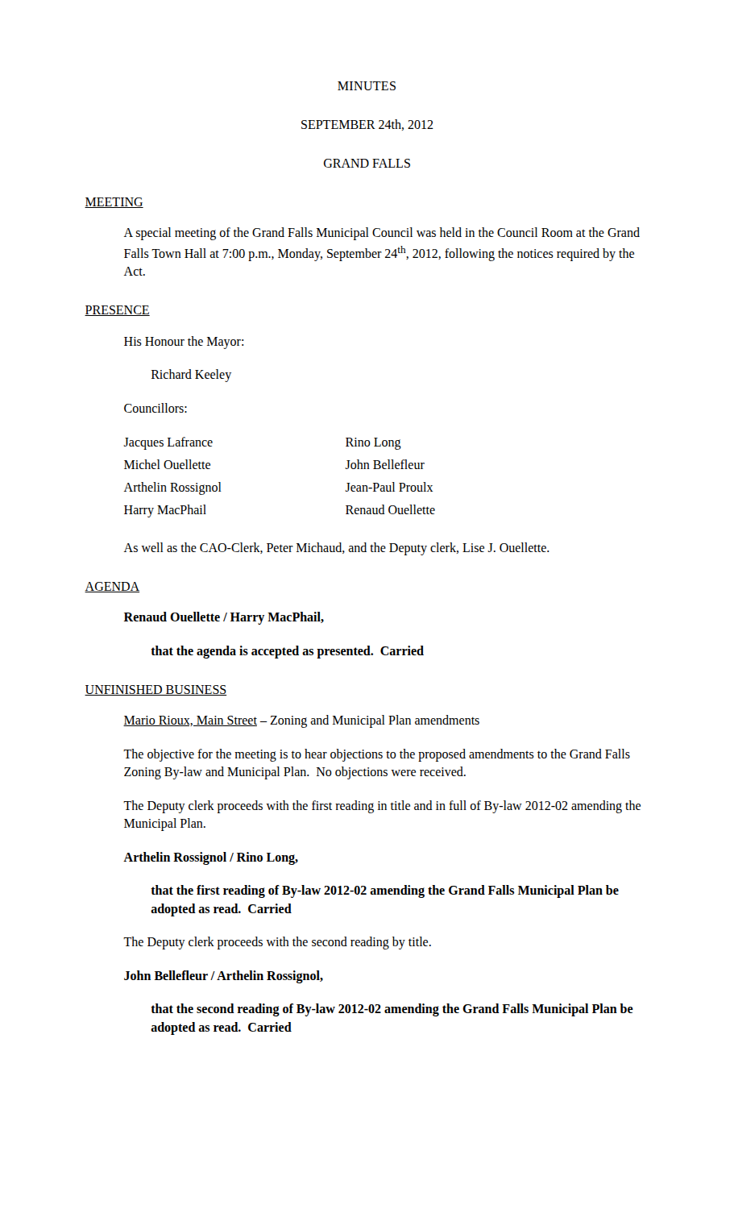MINUTES
SEPTEMBER 24th, 2012
GRAND FALLS
MEETING
A special meeting of the Grand Falls Municipal Council was held in the Council Room at the Grand Falls Town Hall at 7:00 p.m., Monday, September 24th, 2012, following the notices required by the Act.
PRESENCE
His Honour the Mayor:
Richard Keeley
Councillors:
| Jacques Lafrance | Rino Long |
| Michel Ouellette | John Bellefleur |
| Arthelin Rossignol | Jean-Paul Proulx |
| Harry MacPhail | Renaud Ouellette |
As well as the CAO-Clerk, Peter Michaud, and the Deputy clerk, Lise J. Ouellette.
AGENDA
Renaud Ouellette / Harry MacPhail,
that the agenda is accepted as presented. Carried
UNFINISHED BUSINESS
Mario Rioux, Main Street – Zoning and Municipal Plan amendments
The objective for the meeting is to hear objections to the proposed amendments to the Grand Falls Zoning By-law and Municipal Plan. No objections were received.
The Deputy clerk proceeds with the first reading in title and in full of By-law 2012-02 amending the Municipal Plan.
Arthelin Rossignol / Rino Long,
that the first reading of By-law 2012-02 amending the Grand Falls Municipal Plan be adopted as read. Carried
The Deputy clerk proceeds with the second reading by title.
John Bellefleur / Arthelin Rossignol,
that the second reading of By-law 2012-02 amending the Grand Falls Municipal Plan be adopted as read. Carried